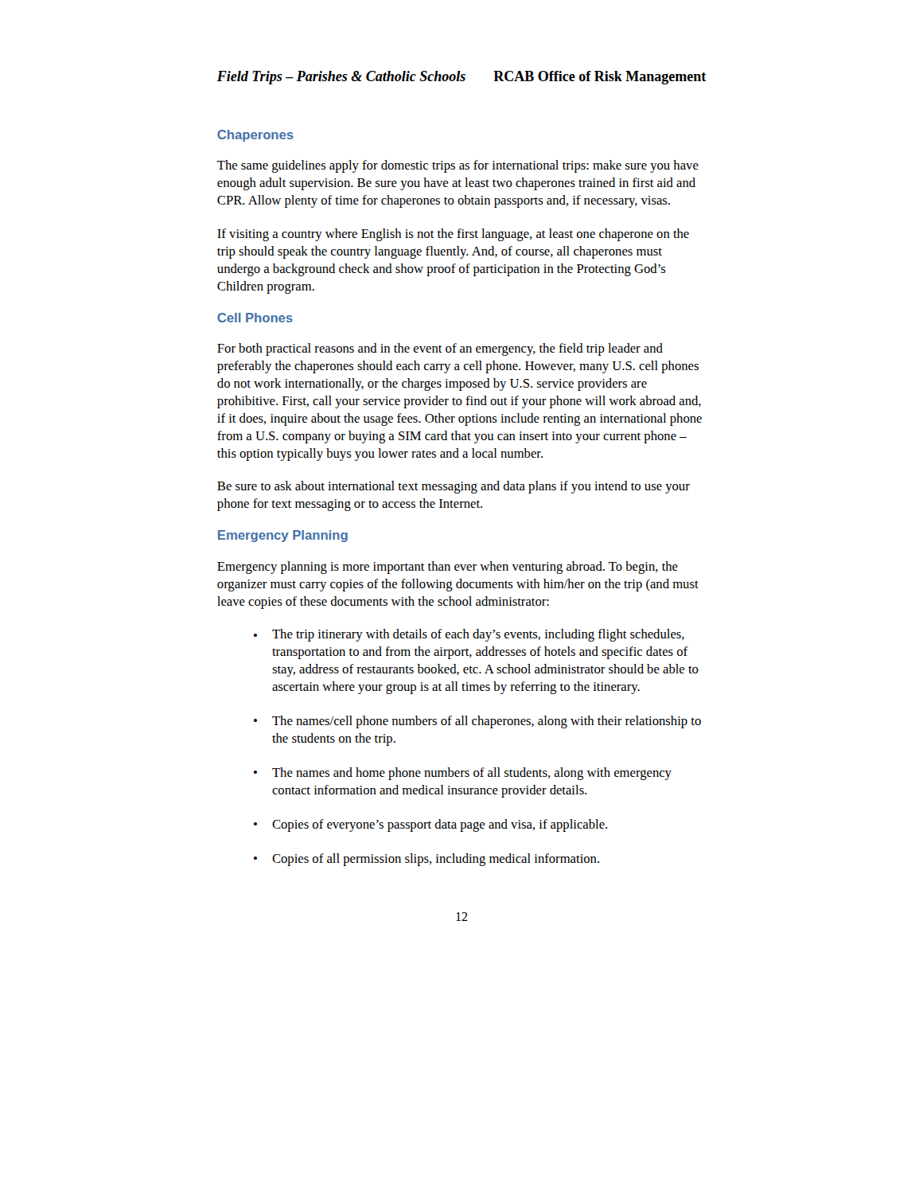Field Trips – Parishes & Catholic Schools RCAB Office of Risk Management
Chaperones
The same guidelines apply for domestic trips as for international trips: make sure you have enough adult supervision. Be sure you have at least two chaperones trained in first aid and CPR. Allow plenty of time for chaperones to obtain passports and, if necessary, visas.
If visiting a country where English is not the first language, at least one chaperone on the trip should speak the country language fluently. And, of course, all chaperones must undergo a background check and show proof of participation in the Protecting God’s Children program.
Cell Phones
For both practical reasons and in the event of an emergency, the field trip leader and preferably the chaperones should each carry a cell phone. However, many U.S. cell phones do not work internationally, or the charges imposed by U.S. service providers are prohibitive. First, call your service provider to find out if your phone will work abroad and, if it does, inquire about the usage fees. Other options include renting an international phone from a U.S. company or buying a SIM card that you can insert into your current phone – this option typically buys you lower rates and a local number.
Be sure to ask about international text messaging and data plans if you intend to use your phone for text messaging or to access the Internet.
Emergency Planning
Emergency planning is more important than ever when venturing abroad. To begin, the organizer must carry copies of the following documents with him/her on the trip (and must leave copies of these documents with the school administrator:
The trip itinerary with details of each day’s events, including flight schedules, transportation to and from the airport, addresses of hotels and specific dates of stay, address of restaurants booked, etc. A school administrator should be able to ascertain where your group is at all times by referring to the itinerary.
The names/cell phone numbers of all chaperones, along with their relationship to the students on the trip.
The names and home phone numbers of all students, along with emergency contact information and medical insurance provider details.
Copies of everyone’s passport data page and visa, if applicable.
Copies of all permission slips, including medical information.
12